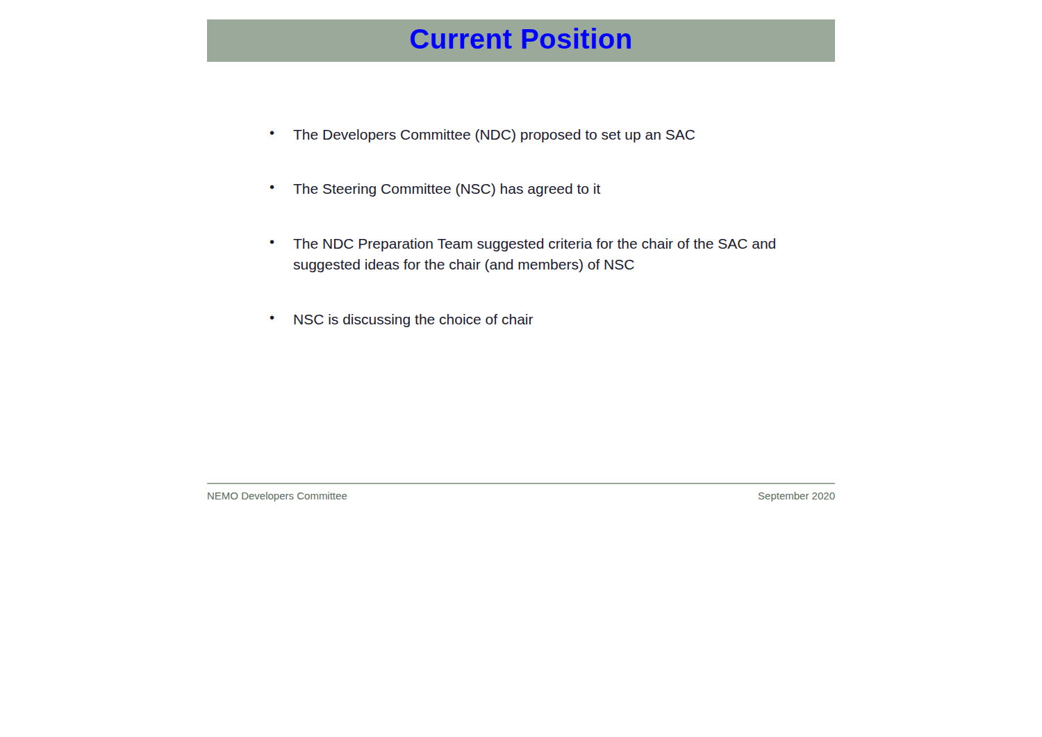Current Position
The Developers Committee (NDC) proposed to set up an SAC
The Steering Committee (NSC) has agreed to it
The NDC Preparation Team suggested criteria for the chair of the SAC and suggested ideas for the chair (and members) of NSC
NSC is discussing the choice of chair
NEMO Developers Committee September 2020